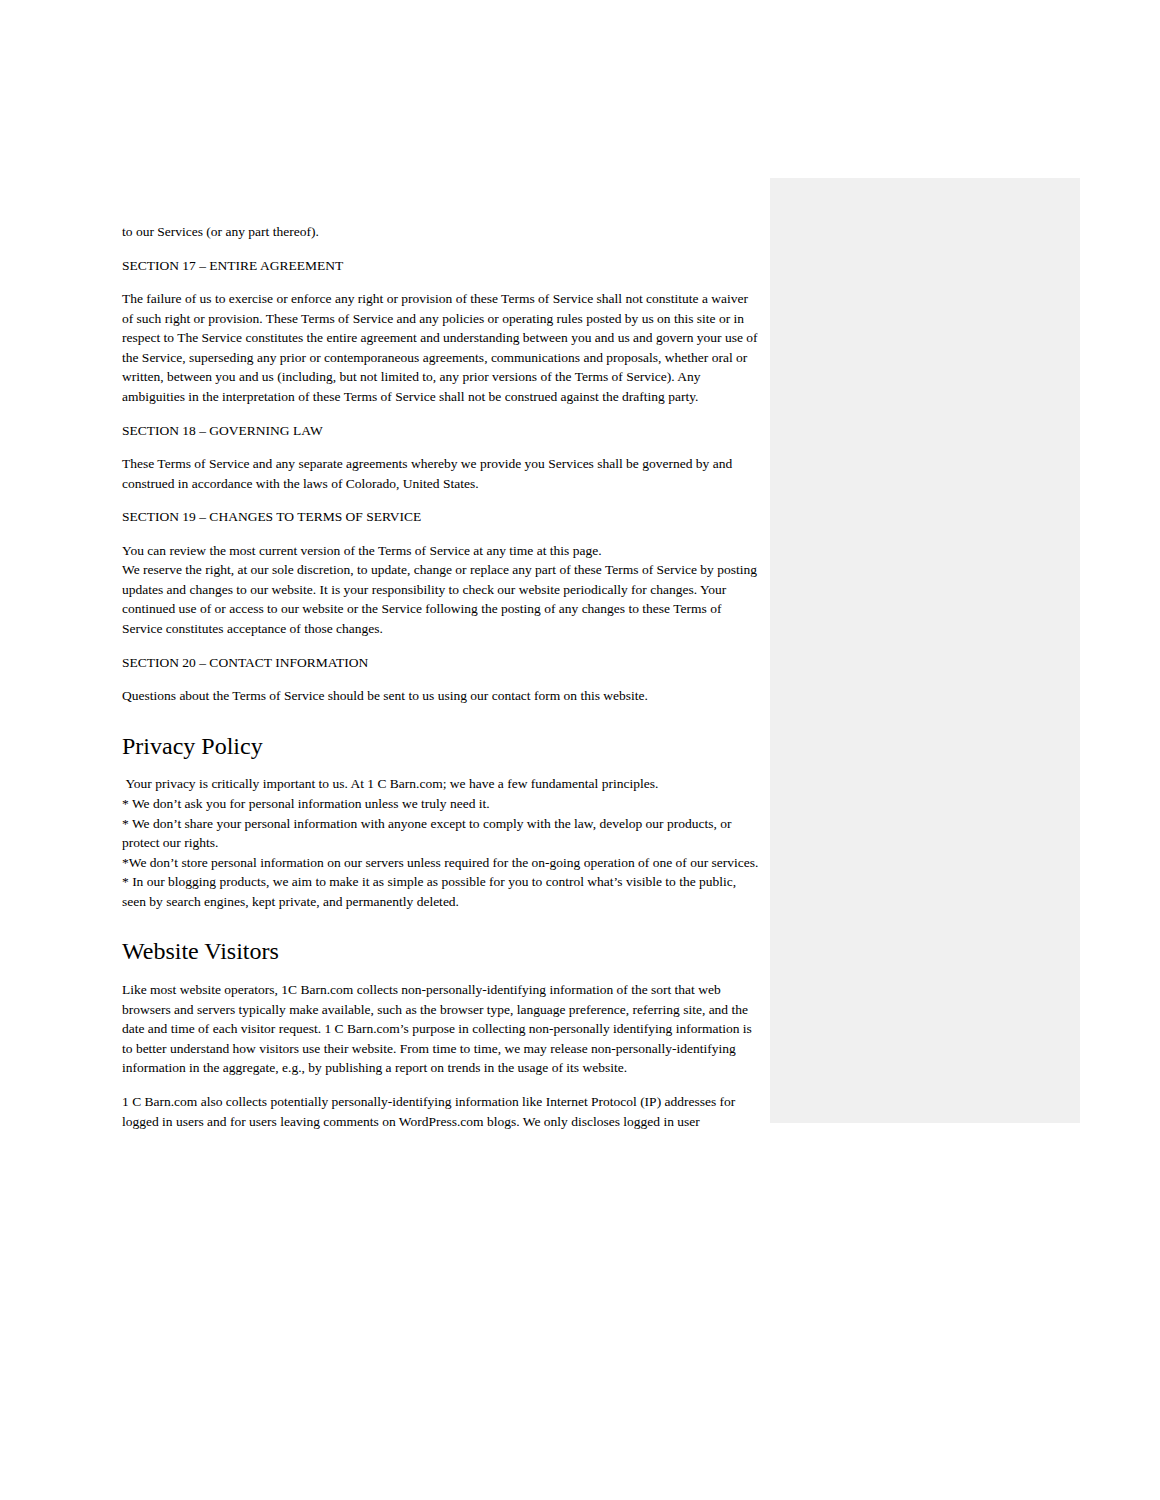to our Services (or any part thereof).
SECTION 17 – ENTIRE AGREEMENT
The failure of us to exercise or enforce any right or provision of these Terms of Service shall not constitute a waiver of such right or provision. These Terms of Service and any policies or operating rules posted by us on this site or in respect to The Service constitutes the entire agreement and understanding between you and us and govern your use of the Service, superseding any prior or contemporaneous agreements, communications and proposals, whether oral or written, between you and us (including, but not limited to, any prior versions of the Terms of Service). Any ambiguities in the interpretation of these Terms of Service shall not be construed against the drafting party.
SECTION 18 – GOVERNING LAW
These Terms of Service and any separate agreements whereby we provide you Services shall be governed by and construed in accordance with the laws of Colorado, United States.
SECTION 19 – CHANGES TO TERMS OF SERVICE
You can review the most current version of the Terms of Service at any time at this page.
We reserve the right, at our sole discretion, to update, change or replace any part of these Terms of Service by posting updates and changes to our website. It is your responsibility to check our website periodically for changes. Your continued use of or access to our website or the Service following the posting of any changes to these Terms of Service constitutes acceptance of those changes.
SECTION 20 – CONTACT INFORMATION
Questions about the Terms of Service should be sent to us using our contact form on this website.
Privacy Policy
Your privacy is critically important to us. At 1 C Barn.com; we have a few fundamental principles.
* We don’t ask you for personal information unless we truly need it.
* We don’t share your personal information with anyone except to comply with the law, develop our products, or protect our rights.
*We don’t store personal information on our servers unless required for the on-going operation of one of our services.
* In our blogging products, we aim to make it as simple as possible for you to control what’s visible to the public, seen by search engines, kept private, and permanently deleted.
Website Visitors
Like most website operators, 1C Barn.com collects non-personally-identifying information of the sort that web browsers and servers typically make available, such as the browser type, language preference, referring site, and the date and time of each visitor request. 1 C Barn.com’s purpose in collecting non-personally identifying information is to better understand how visitors use their website. From time to time, we may release non-personally-identifying information in the aggregate, e.g., by publishing a report on trends in the usage of its website.
1 C Barn.com also collects potentially personally-identifying information like Internet Protocol (IP) addresses for logged in users and for users leaving comments on WordPress.com blogs. We only discloses logged in user